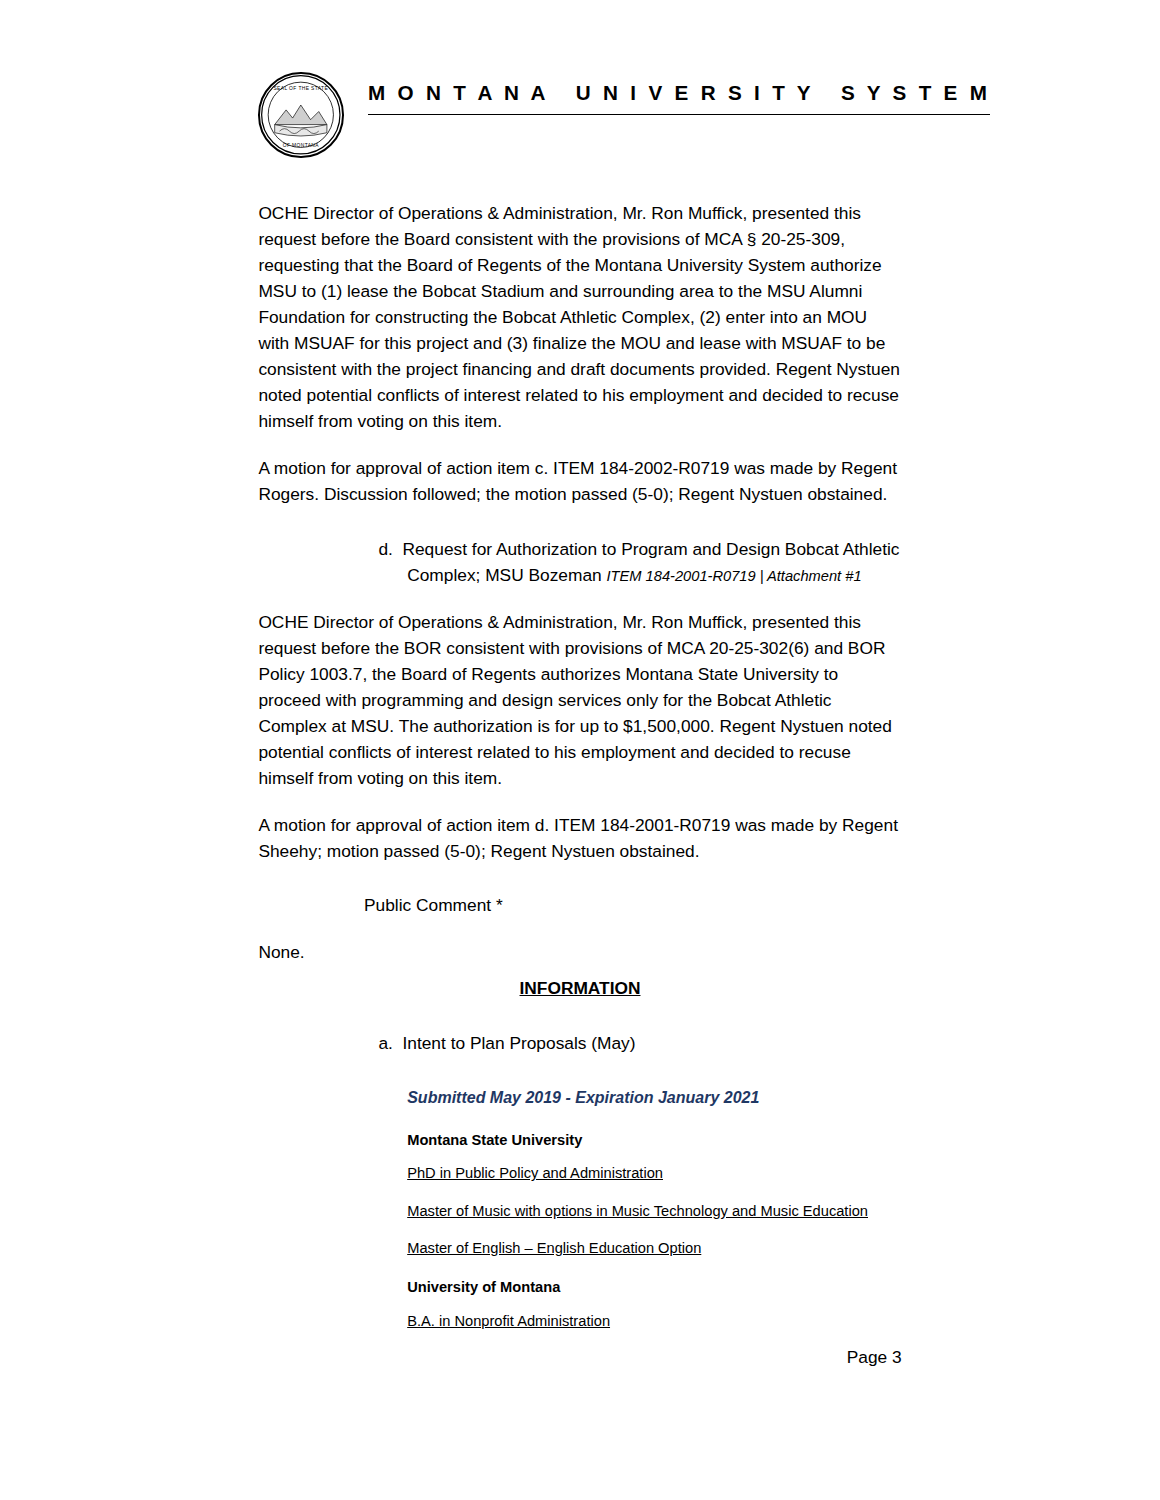SEAL OF THE STATE OF MONTANA
M O N T A N A U N I V E R S I T Y S Y S T E M
OCHE Director of Operations & Administration, Mr. Ron Muffick, presented this request before the Board consistent with the provisions of MCA § 20-25-309, requesting that the Board of Regents of the Montana University System authorize MSU to (1) lease the Bobcat Stadium and surrounding area to the MSU Alumni Foundation for constructing the Bobcat Athletic Complex, (2) enter into an MOU with MSUAF for this project and (3) finalize the MOU and lease with MSUAF to be consistent with the project financing and draft documents provided. Regent Nystuen noted potential conflicts of interest related to his employment and decided to recuse himself from voting on this item.
A motion for approval of action item c. ITEM 184-2002-R0719 was made by Regent Rogers. Discussion followed; the motion passed (5-0); Regent Nystuen obstained.
d. Request for Authorization to Program and Design Bobcat Athletic Complex; MSU Bozeman ITEM 184-2001-R0719 | Attachment #1
OCHE Director of Operations & Administration, Mr. Ron Muffick, presented this request before the BOR consistent with provisions of MCA 20-25-302(6) and BOR Policy 1003.7, the Board of Regents authorizes Montana State University to proceed with programming and design services only for the Bobcat Athletic Complex at MSU. The authorization is for up to $1,500,000. Regent Nystuen noted potential conflicts of interest related to his employment and decided to recuse himself from voting on this item.
A motion for approval of action item d. ITEM 184-2001-R0719 was made by Regent Sheehy; motion passed (5-0); Regent Nystuen obstained.
Public Comment *
None.
INFORMATION
a. Intent to Plan Proposals (May)
Submitted May 2019 - Expiration January 2021
Montana State University
PhD in Public Policy and Administration
Master of Music with options in Music Technology and Music Education
Master of English – English Education Option
University of Montana
B.A. in Nonprofit Administration
Page 3